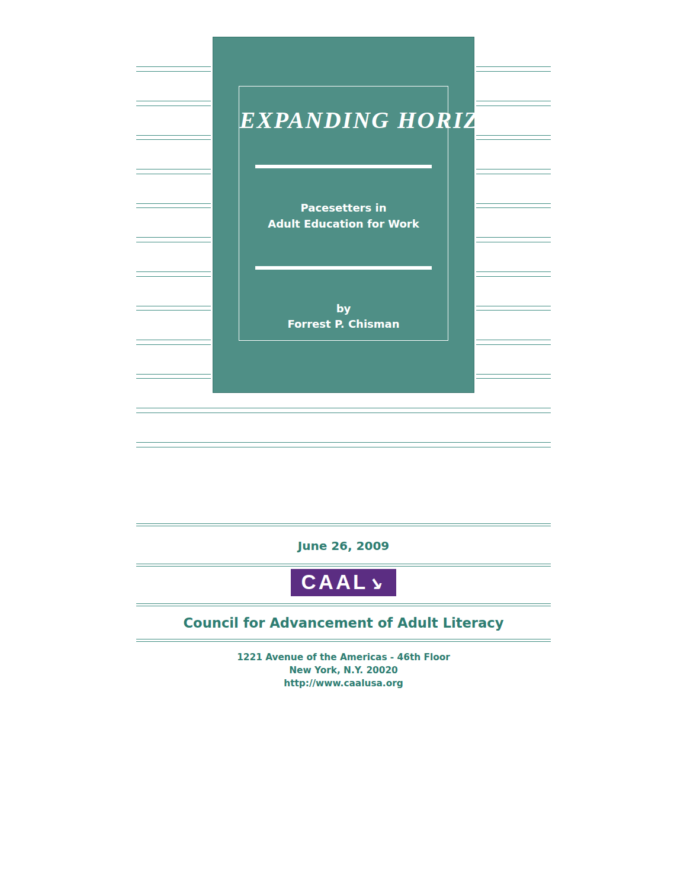EXPANDING HORIZONS
Pacesetters in
Adult Education for Work
by
Forrest P. Chisman
June 26, 2009
CAAL↘
Council for Advancement of Adult Literacy
1221 Avenue of the Americas - 46th Floor
New York, N.Y. 20020
http://www.caalusa.org